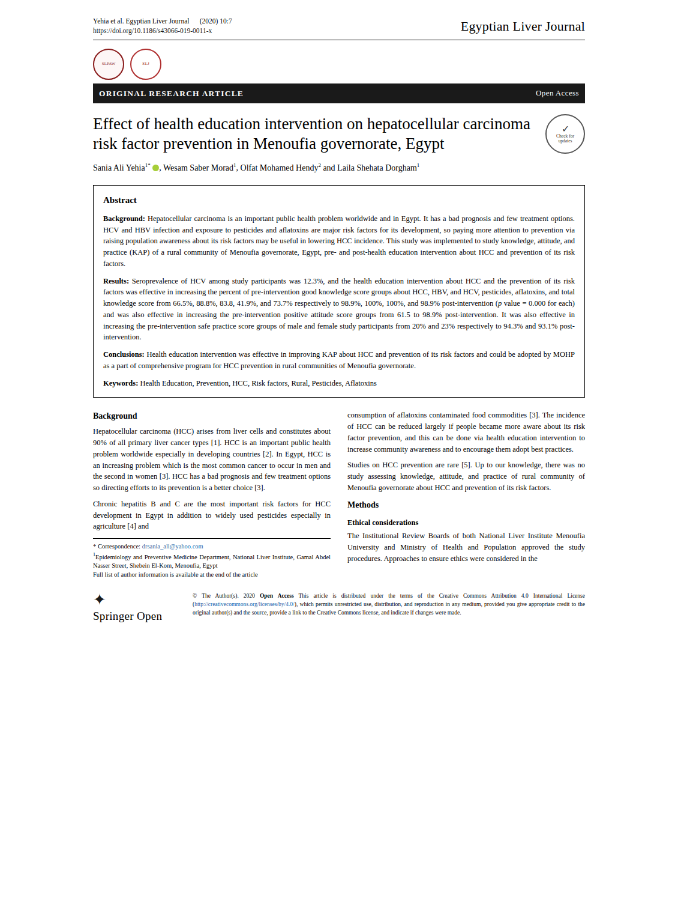Yehia et al. Egyptian Liver Journal (2020) 10:7
https://doi.org/10.1186/s43066-019-0011-x
Egyptian Liver Journal
SLPAW
ELJ
ORIGINAL RESEARCH ARTICLE Open Access
Effect of health education intervention on hepatocellular carcinoma risk factor prevention in Menoufia governorate, Egypt
✓ Check for
updates
Sania Ali Yehia1* , Wesam Saber Morad1, Olfat Mohamed Hendy2 and Laila Shehata Dorgham1
Abstract
Background: Hepatocellular carcinoma is an important public health problem worldwide and in Egypt. It has a bad prognosis and few treatment options. HCV and HBV infection and exposure to pesticides and aflatoxins are major risk factors for its development, so paying more attention to prevention via raising population awareness about its risk factors may be useful in lowering HCC incidence. This study was implemented to study knowledge, attitude, and practice (KAP) of a rural community of Menoufia governorate, Egypt, pre- and post-health education intervention about HCC and prevention of its risk factors.
Results: Seroprevalence of HCV among study participants was 12.3%, and the health education intervention about HCC and the prevention of its risk factors was effective in increasing the percent of pre-intervention good knowledge score groups about HCC, HBV, and HCV, pesticides, aflatoxins, and total knowledge score from 66.5%, 88.8%, 83.8, 41.9%, and 73.7% respectively to 98.9%, 100%, 100%, and 98.9% post-intervention (p value = 0.000 for each) and was also effective in increasing the pre-intervention positive attitude score groups from 61.5 to 98.9% post-intervention. It was also effective in increasing the pre-intervention safe practice score groups of male and female study participants from 20% and 23% respectively to 94.3% and 93.1% post-intervention.
Conclusions: Health education intervention was effective in improving KAP about HCC and prevention of its risk factors and could be adopted by MOHP as a part of comprehensive program for HCC prevention in rural communities of Menoufia governorate.
Keywords: Health Education, Prevention, HCC, Risk factors, Rural, Pesticides, Aflatoxins
Background
Hepatocellular carcinoma (HCC) arises from liver cells and constitutes about 90% of all primary liver cancer types [1]. HCC is an important public health problem worldwide especially in developing countries [2]. In Egypt, HCC is an increasing problem which is the most common cancer to occur in men and the second in women [3]. HCC has a bad prognosis and few treatment options so directing efforts to its prevention is a better choice [3].
Chronic hepatitis B and C are the most important risk factors for HCC development in Egypt in addition to widely used pesticides especially in agriculture [4] and
* Correspondence: drsania_ali@yahoo.com
1Epidemiology and Preventive Medicine Department, National Liver Institute, Gamal Abdel Nasser Street, Shebein El-Kom, Menoufia, Egypt
Full list of author information is available at the end of the article
consumption of aflatoxins contaminated food commodities [3]. The incidence of HCC can be reduced largely if people became more aware about its risk factor prevention, and this can be done via health education intervention to increase community awareness and to encourage them adopt best practices.
Studies on HCC prevention are rare [5]. Up to our knowledge, there was no study assessing knowledge, attitude, and practice of rural community of Menoufia governorate about HCC and prevention of its risk factors.
Methods
Ethical considerations
The Institutional Review Boards of both National Liver Institute Menoufia University and Ministry of Health and Population approved the study procedures. Approaches to ensure ethics were considered in the
✦
Springer Open
© The Author(s). 2020 Open Access This article is distributed under the terms of the Creative Commons Attribution 4.0 International License (http://creativecommons.org/licenses/by/4.0/), which permits unrestricted use, distribution, and reproduction in any medium, provided you give appropriate credit to the original author(s) and the source, provide a link to the Creative Commons license, and indicate if changes were made.